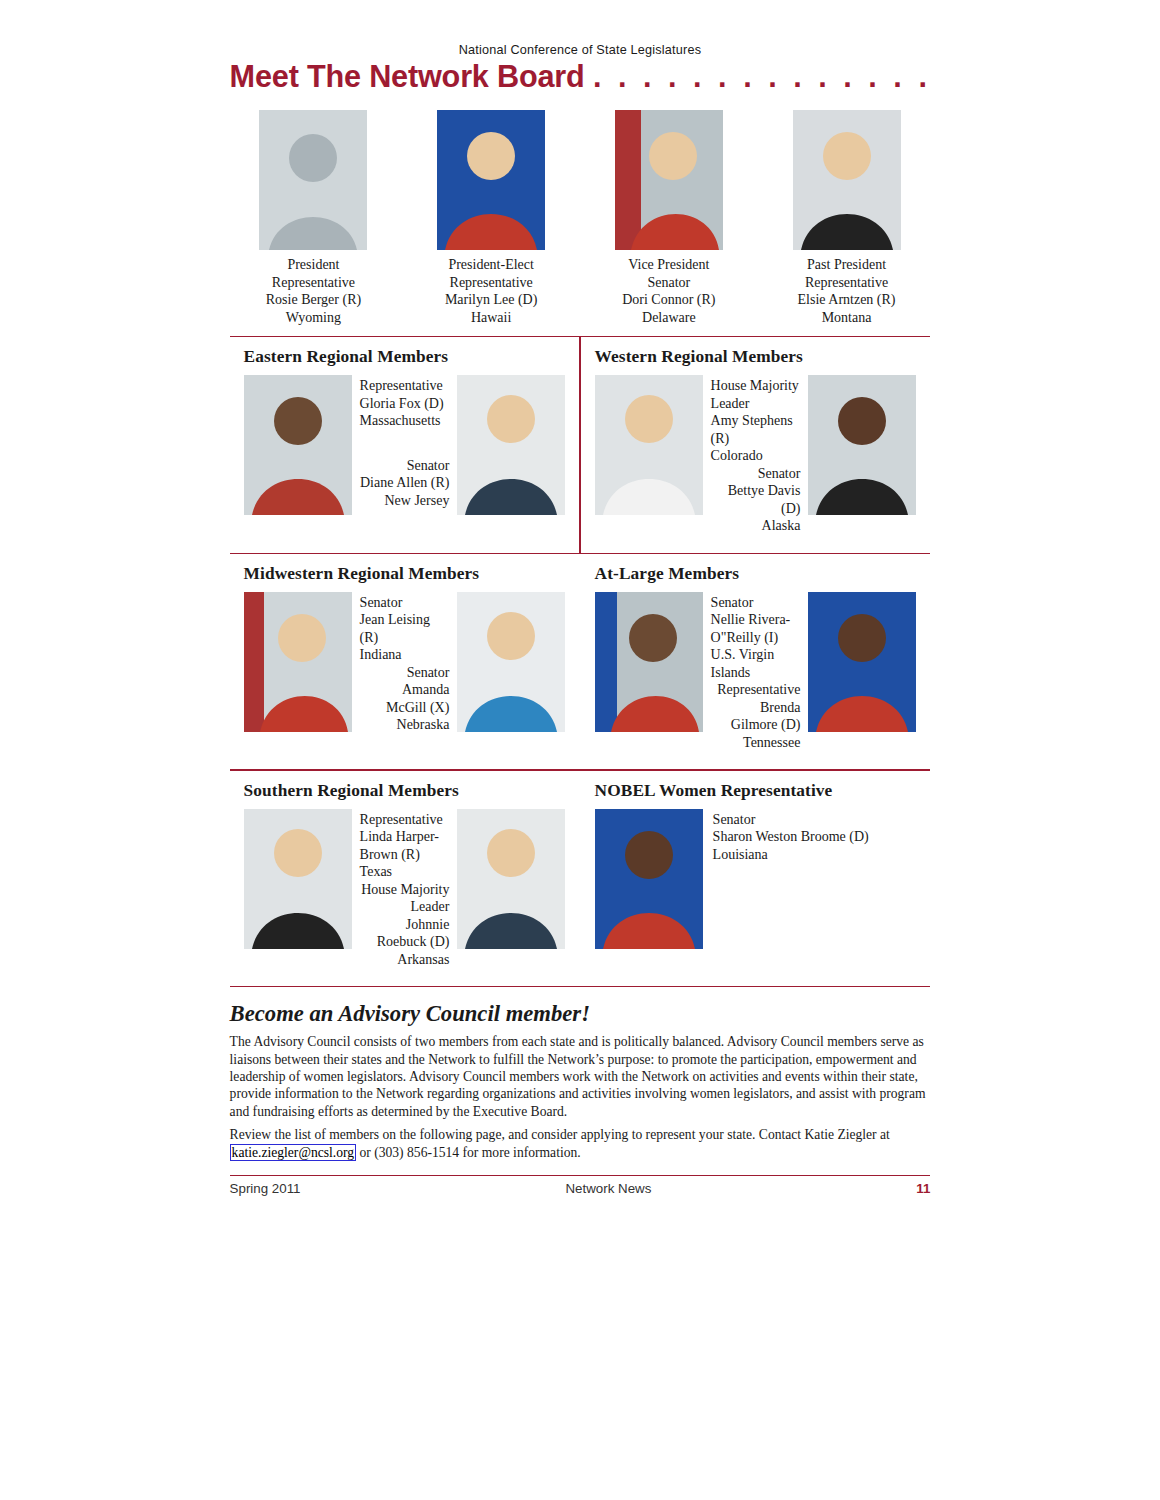National Conference of State Legislatures
Meet The Network Board . . . . . . . . . . . . . . . . . . . .
President
Representative
Rosie Berger (R)
Wyoming
President-Elect
Representative
Marilyn Lee (D)
Hawaii
Vice President
Senator
Dori Connor (R)
Delaware
Past President
Representative
Elsie Arntzen (R)
Montana
Eastern Regional Members
Representative
Gloria Fox (D)
Massachusetts
Senator
Diane Allen (R)
New Jersey
Western Regional Members
House Majority
Leader
Amy Stephens (R)
Colorado
Senator
Bettye Davis (D)
Alaska
Midwestern Regional Members
Senator
Jean Leising (R)
Indiana
Senator
Amanda McGill (X)
Nebraska
At-Large Members
Senator
Nellie Rivera-
O"Reilly (I)
U.S. Virgin Islands
Representative
Brenda Gilmore (D)
Tennessee
Southern Regional Members
Representative
Linda Harper-Brown (R)
Texas
House Majority
Leader
Johnnie Roebuck (D)
Arkansas
NOBEL Women Representative
Senator
Sharon Weston Broome (D)
Louisiana
Become an Advisory Council member!
The Advisory Council consists of two members from each state and is politically balanced. Advisory Council members serve as liaisons between their states and the Network to fulfill the Network’s purpose: to promote the participation, empowerment and leadership of women legislators. Advisory Council members work with the Network on activities and events within their state, provide information to the Network regarding organizations and activities involving women legislators, and assist with program and fundraising efforts as determined by the Executive Board.
Review the list of members on the following page, and consider applying to represent your state. Contact Katie Ziegler at katie.ziegler@ncsl.org or (303) 856-1514 for more information.
Spring 2011
Network News
11